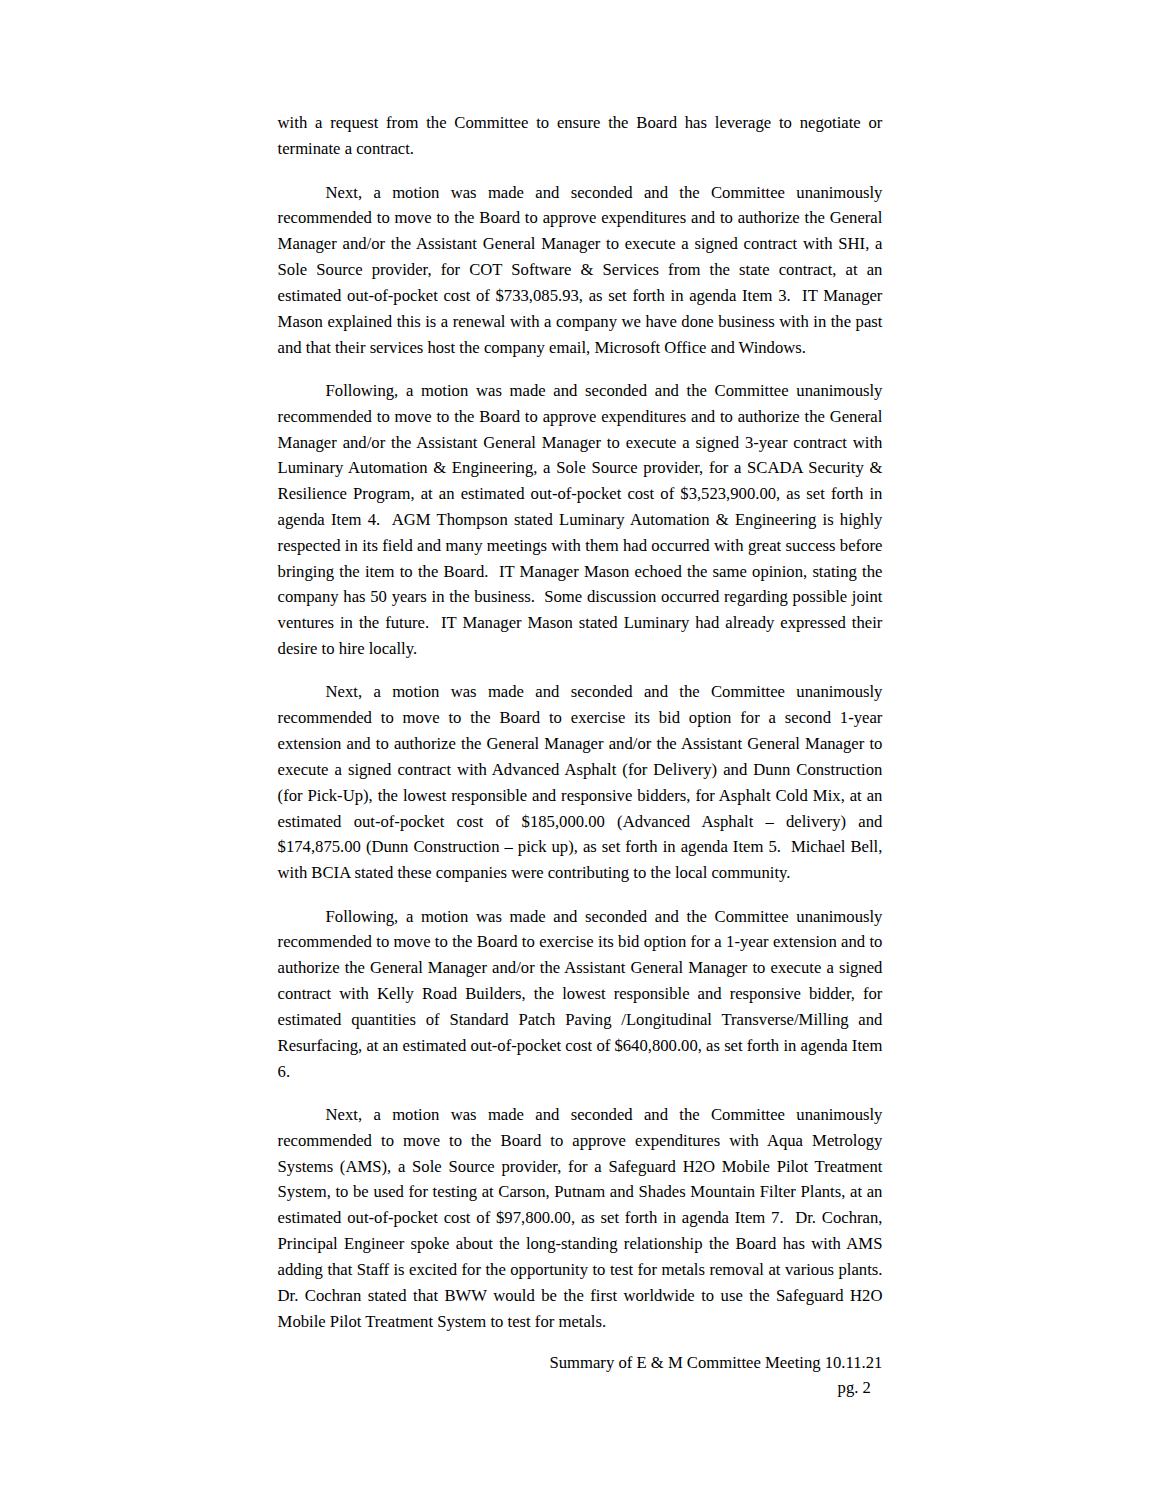with a request from the Committee to ensure the Board has leverage to negotiate or terminate a contract.
Next, a motion was made and seconded and the Committee unanimously recommended to move to the Board to approve expenditures and to authorize the General Manager and/or the Assistant General Manager to execute a signed contract with SHI, a Sole Source provider, for COT Software & Services from the state contract, at an estimated out-of-pocket cost of $733,085.93, as set forth in agenda Item 3. IT Manager Mason explained this is a renewal with a company we have done business with in the past and that their services host the company email, Microsoft Office and Windows.
Following, a motion was made and seconded and the Committee unanimously recommended to move to the Board to approve expenditures and to authorize the General Manager and/or the Assistant General Manager to execute a signed 3-year contract with Luminary Automation & Engineering, a Sole Source provider, for a SCADA Security & Resilience Program, at an estimated out-of-pocket cost of $3,523,900.00, as set forth in agenda Item 4. AGM Thompson stated Luminary Automation & Engineering is highly respected in its field and many meetings with them had occurred with great success before bringing the item to the Board. IT Manager Mason echoed the same opinion, stating the company has 50 years in the business. Some discussion occurred regarding possible joint ventures in the future. IT Manager Mason stated Luminary had already expressed their desire to hire locally.
Next, a motion was made and seconded and the Committee unanimously recommended to move to the Board to exercise its bid option for a second 1-year extension and to authorize the General Manager and/or the Assistant General Manager to execute a signed contract with Advanced Asphalt (for Delivery) and Dunn Construction (for Pick-Up), the lowest responsible and responsive bidders, for Asphalt Cold Mix, at an estimated out-of-pocket cost of $185,000.00 (Advanced Asphalt – delivery) and $174,875.00 (Dunn Construction – pick up), as set forth in agenda Item 5. Michael Bell, with BCIA stated these companies were contributing to the local community.
Following, a motion was made and seconded and the Committee unanimously recommended to move to the Board to exercise its bid option for a 1-year extension and to authorize the General Manager and/or the Assistant General Manager to execute a signed contract with Kelly Road Builders, the lowest responsible and responsive bidder, for estimated quantities of Standard Patch Paving /Longitudinal Transverse/Milling and Resurfacing, at an estimated out-of-pocket cost of $640,800.00, as set forth in agenda Item 6.
Next, a motion was made and seconded and the Committee unanimously recommended to move to the Board to approve expenditures with Aqua Metrology Systems (AMS), a Sole Source provider, for a Safeguard H2O Mobile Pilot Treatment System, to be used for testing at Carson, Putnam and Shades Mountain Filter Plants, at an estimated out-of-pocket cost of $97,800.00, as set forth in agenda Item 7. Dr. Cochran, Principal Engineer spoke about the long-standing relationship the Board has with AMS adding that Staff is excited for the opportunity to test for metals removal at various plants. Dr. Cochran stated that BWW would be the first worldwide to use the Safeguard H2O Mobile Pilot Treatment System to test for metals.
Summary of E & M Committee Meeting 10.11.21 pg. 2